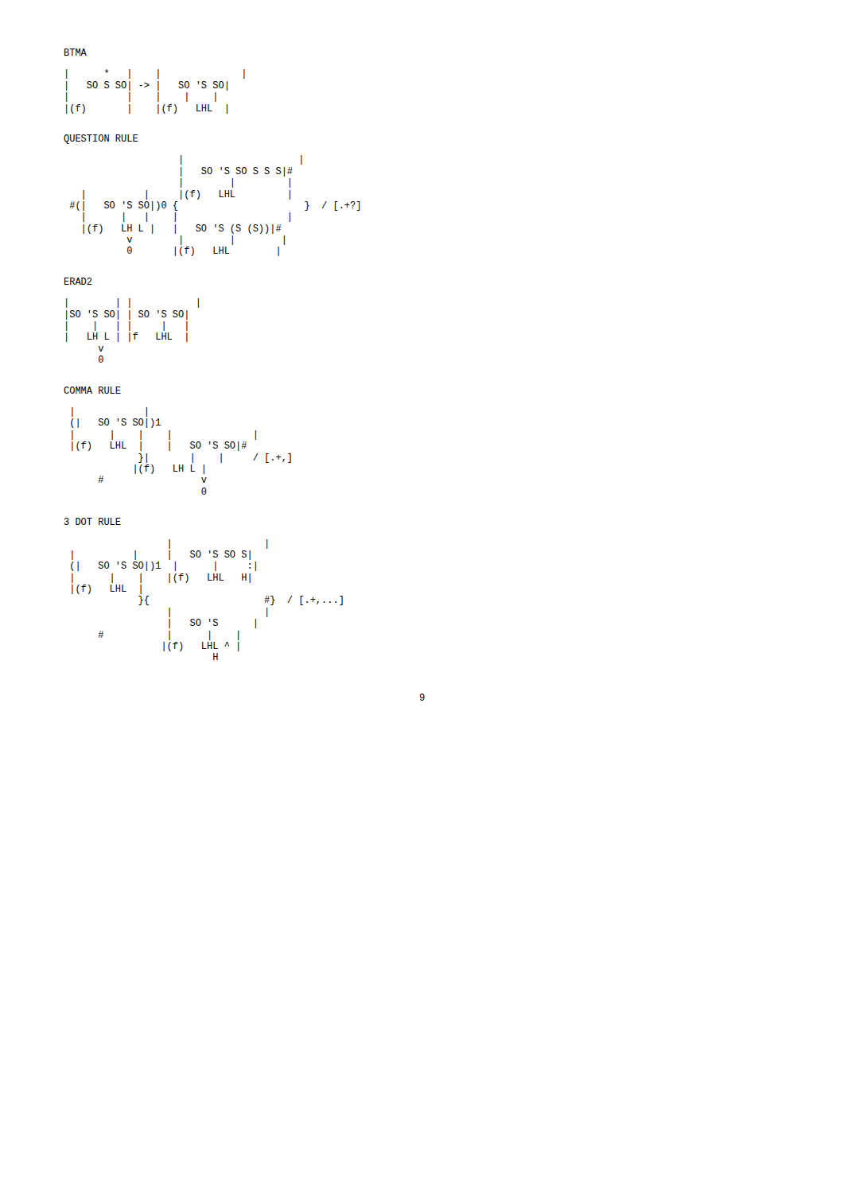BTMA
|      *   |    |              |
|   SO S SO| -> |   SO 'S SO|
|          |    |    |    |
|(f)       |    |(f)   LHL  |
QUESTION RULE
                    |                    |
                    |   SO 'S SO S S S|#
                    |        |         |
   |          |     |(f)   LHL         |
 #(|   SO 'S SO|)0 {                      }  / [.+?]
   |      |   |    |                   |
   |(f)   LH L |   |   SO 'S (S (S))|#
           v        |        |        |
           0       |(f)   LHL        |
ERAD2
|        | |           |
|SO 'S SO| | SO 'S SO|
|    |   | |     |   |
|   LH L | |f   LHL  |
      v
      0
COMMA RULE
 |            |
 (|   SO 'S SO|)1
 |      |    |    |              |
 |(f)   LHL  |    |   SO 'S SO|#
             }|       |    |     / [.+,]
            |(f)   LH L |
      #                 v
                        0
3 DOT RULE
                  |                |
 |          |     |   SO 'S SO S|
 (|   SO 'S SO|)1  |      |     :|
 |      |    |    |(f)   LHL   H|
 |(f)   LHL  |
             }{                    #}  / [.+,...]
                  |                |
                  |   SO 'S      |
      #           |      |    |
                 |(f)   LHL ^ |
                          H
9